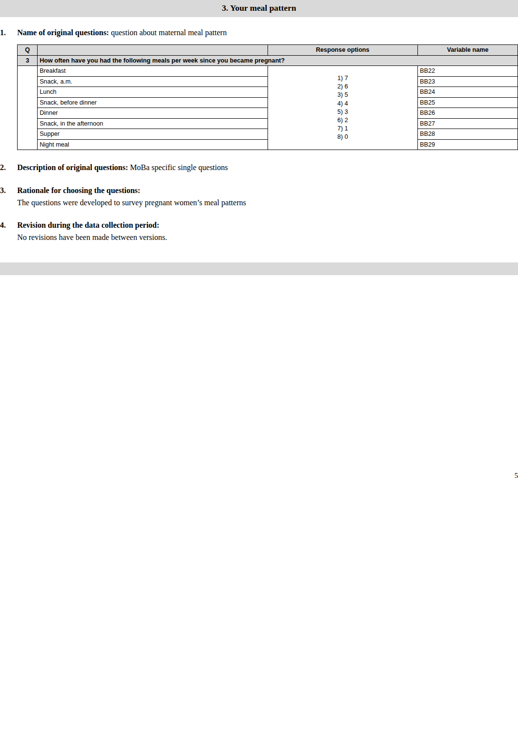3. Your meal pattern
Name of original questions: question about maternal meal pattern
| Q | | Response options | Variable name |
| --- | --- | --- | --- |
| 3 | How often have you had the following meals per week since you became pregnant? |
| | Breakfast | 1) 7 2) 6 3) 5 4) 4 5) 3 6) 2 7) 1 8) 0 | BB22 |
| Snack, a.m. | BB23 |
| Lunch | BB24 |
| Snack, before dinner | BB25 |
| Dinner | BB26 |
| Snack, in the afternoon | BB27 |
| Supper | BB28 |
| Night meal | BB29 |
Description of original questions: MoBa specific single questions
Rationale for choosing the questions:
The questions were developed to survey pregnant women’s meal patterns
Revision during the data collection period:
No revisions have been made between versions.
5